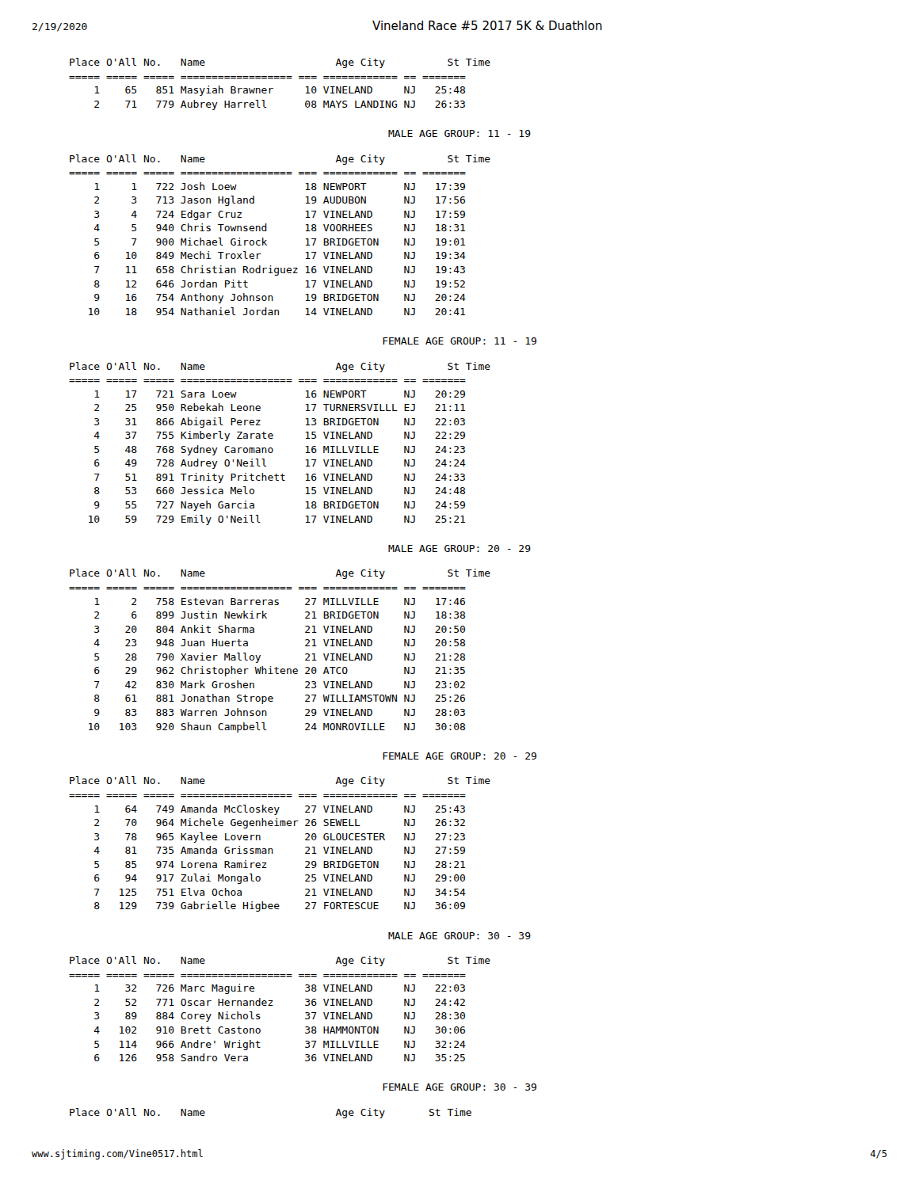2/19/2020 Vineland Race #5 2017 5K & Duathlon
      Place O'All No.   Name                     Age City          St Time
      ===== ===== ===== ================== === ============ == =======
          1    65   851 Masyiah Brawner     10 VINELAND     NJ   25:48
          2    71   779 Aubrey Harrell      08 MAYS LANDING NJ   26:33
MALE AGE GROUP: 11 - 19
      Place O'All No.   Name                     Age City          St Time
      ===== ===== ===== ================== === ============ == =======
          1     1   722 Josh Loew           18 NEWPORT      NJ   17:39
          2     3   713 Jason Hgland        19 AUDUBON      NJ   17:56
          3     4   724 Edgar Cruz          17 VINELAND     NJ   17:59
          4     5   940 Chris Townsend      18 VOORHEES     NJ   18:31
          5     7   900 Michael Girock      17 BRIDGETON    NJ   19:01
          6    10   849 Mechi Troxler       17 VINELAND     NJ   19:34
          7    11   658 Christian Rodriguez 16 VINELAND     NJ   19:43
          8    12   646 Jordan Pitt         17 VINELAND     NJ   19:52
          9    16   754 Anthony Johnson     19 BRIDGETON    NJ   20:24
         10    18   954 Nathaniel Jordan    14 VINELAND     NJ   20:41
FEMALE AGE GROUP: 11 - 19
      Place O'All No.   Name                     Age City          St Time
      ===== ===== ===== ================== === ============ == =======
          1    17   721 Sara Loew           16 NEWPORT      NJ   20:29
          2    25   950 Rebekah Leone       17 TURNERSVILLL EJ   21:11
          3    31   866 Abigail Perez       13 BRIDGETON    NJ   22:03
          4    37   755 Kimberly Zarate     15 VINELAND     NJ   22:29
          5    48   768 Sydney Caromano     16 MILLVILLE    NJ   24:23
          6    49   728 Audrey O'Neill      17 VINELAND     NJ   24:24
          7    51   891 Trinity Pritchett   16 VINELAND     NJ   24:33
          8    53   660 Jessica Melo        15 VINELAND     NJ   24:48
          9    55   727 Nayeh Garcia        18 BRIDGETON    NJ   24:59
         10    59   729 Emily O'Neill       17 VINELAND     NJ   25:21
MALE AGE GROUP: 20 - 29
      Place O'All No.   Name                     Age City          St Time
      ===== ===== ===== ================== === ============ == =======
          1     2   758 Estevan Barreras    27 MILLVILLE    NJ   17:46
          2     6   899 Justin Newkirk      21 BRIDGETON    NJ   18:38
          3    20   804 Ankit Sharma        21 VINELAND     NJ   20:50
          4    23   948 Juan Huerta         21 VINELAND     NJ   20:58
          5    28   790 Xavier Malloy       21 VINELAND     NJ   21:28
          6    29   962 Christopher Whitene 20 ATCO         NJ   21:35
          7    42   830 Mark Groshen        23 VINELAND     NJ   23:02
          8    61   881 Jonathan Strope     27 WILLIAMSTOWN NJ   25:26
          9    83   883 Warren Johnson      29 VINELAND     NJ   28:03
         10   103   920 Shaun Campbell      24 MONROVILLE   NJ   30:08
FEMALE AGE GROUP: 20 - 29
      Place O'All No.   Name                     Age City          St Time
      ===== ===== ===== ================== === ============ == =======
          1    64   749 Amanda McCloskey    27 VINELAND     NJ   25:43
          2    70   964 Michele Gegenheimer 26 SEWELL       NJ   26:32
          3    78   965 Kaylee Lovern       20 GLOUCESTER   NJ   27:23
          4    81   735 Amanda Grissman     21 VINELAND     NJ   27:59
          5    85   974 Lorena Ramirez      29 BRIDGETON    NJ   28:21
          6    94   917 Zulai Mongalo       25 VINELAND     NJ   29:00
          7   125   751 Elva Ochoa          21 VINELAND     NJ   34:54
          8   129   739 Gabrielle Higbee    27 FORTESCUE    NJ   36:09
MALE AGE GROUP: 30 - 39
      Place O'All No.   Name                     Age City          St Time
      ===== ===== ===== ================== === ============ == =======
          1    32   726 Marc Maguire        38 VINELAND     NJ   22:03
          2    52   771 Oscar Hernandez     36 VINELAND     NJ   24:42
          3    89   884 Corey Nichols       37 VINELAND     NJ   28:30
          4   102   910 Brett Castono       38 HAMMONTON    NJ   30:06
          5   114   966 Andre' Wright       37 MILLVILLE    NJ   32:24
          6   126   958 Sandro Vera         36 VINELAND     NJ   35:25
FEMALE AGE GROUP: 30 - 39
      Place O'All No.   Name                     Age City       St Time
www.sjtiming.com/Vine0517.html 4/5